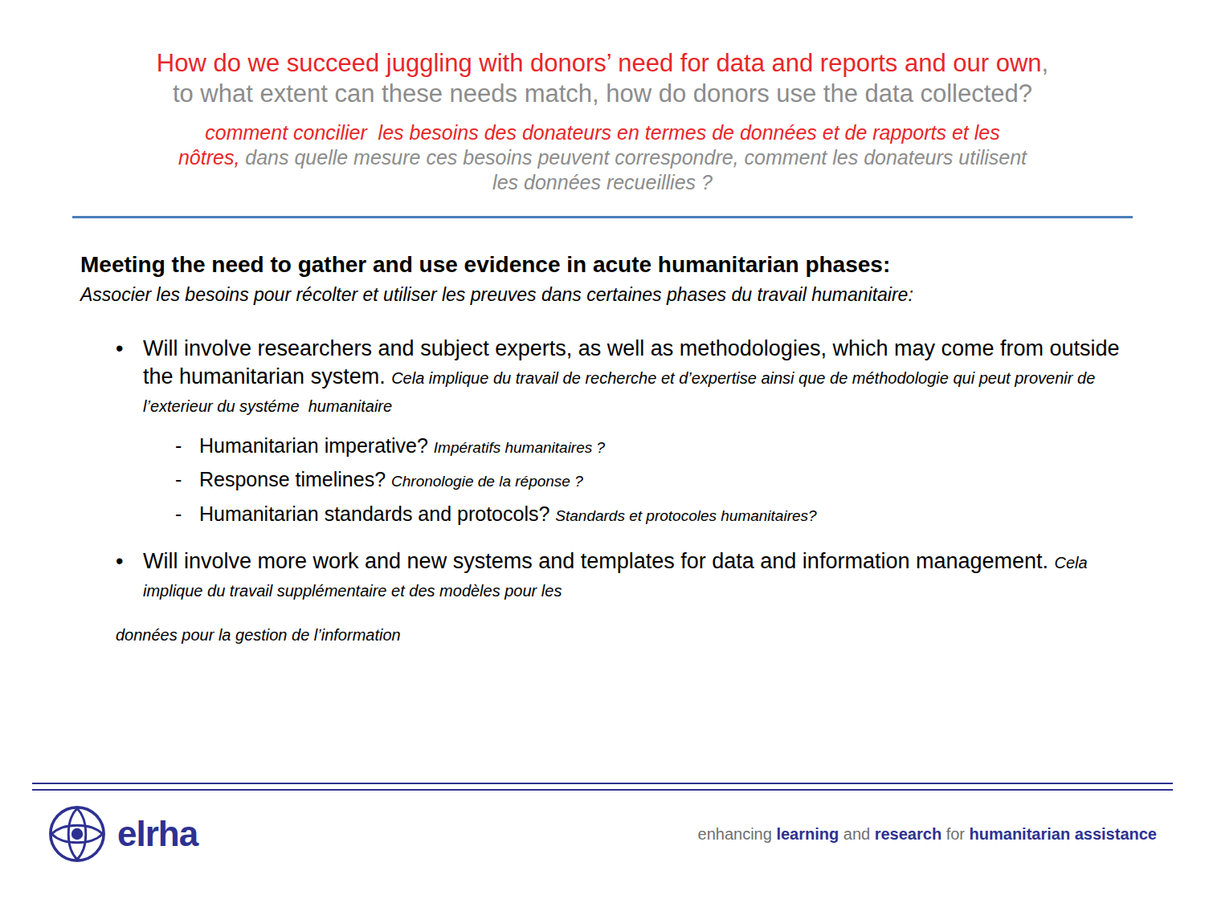How do we succeed juggling with donors’ need for data and reports and our own, to what extent can these needs match, how do donors use the data collected?
comment concilier les besoins des donateurs en termes de données et de rapports et les nôtres, dans quelle mesure ces besoins peuvent correspondre, comment les donateurs utilisent les données recueillies ?
Meeting the need to gather and use evidence in acute humanitarian phases:
Associer les besoins pour récolter et utiliser les preuves dans certaines phases du travail humanitaire:
Will involve researchers and subject experts, as well as methodologies, which may come from outside the humanitarian system. Cela implique du travail de recherche et d’expertise ainsi que de méthodologie qui peut provenir de l’exterieur du systéme humanitaire
Humanitarian imperative? Impératifs humanitaires ?
Response timelines? Chronologie de la réponse ?
Humanitarian standards and protocols? Standards et protocoles humanitaires?
Will involve more work and new systems and templates for data and information management. Cela implique du travail supplémentaire et des modèles pour les
données pour la gestion de l’information
elrha
enhancing learning and research for humanitarian assistance